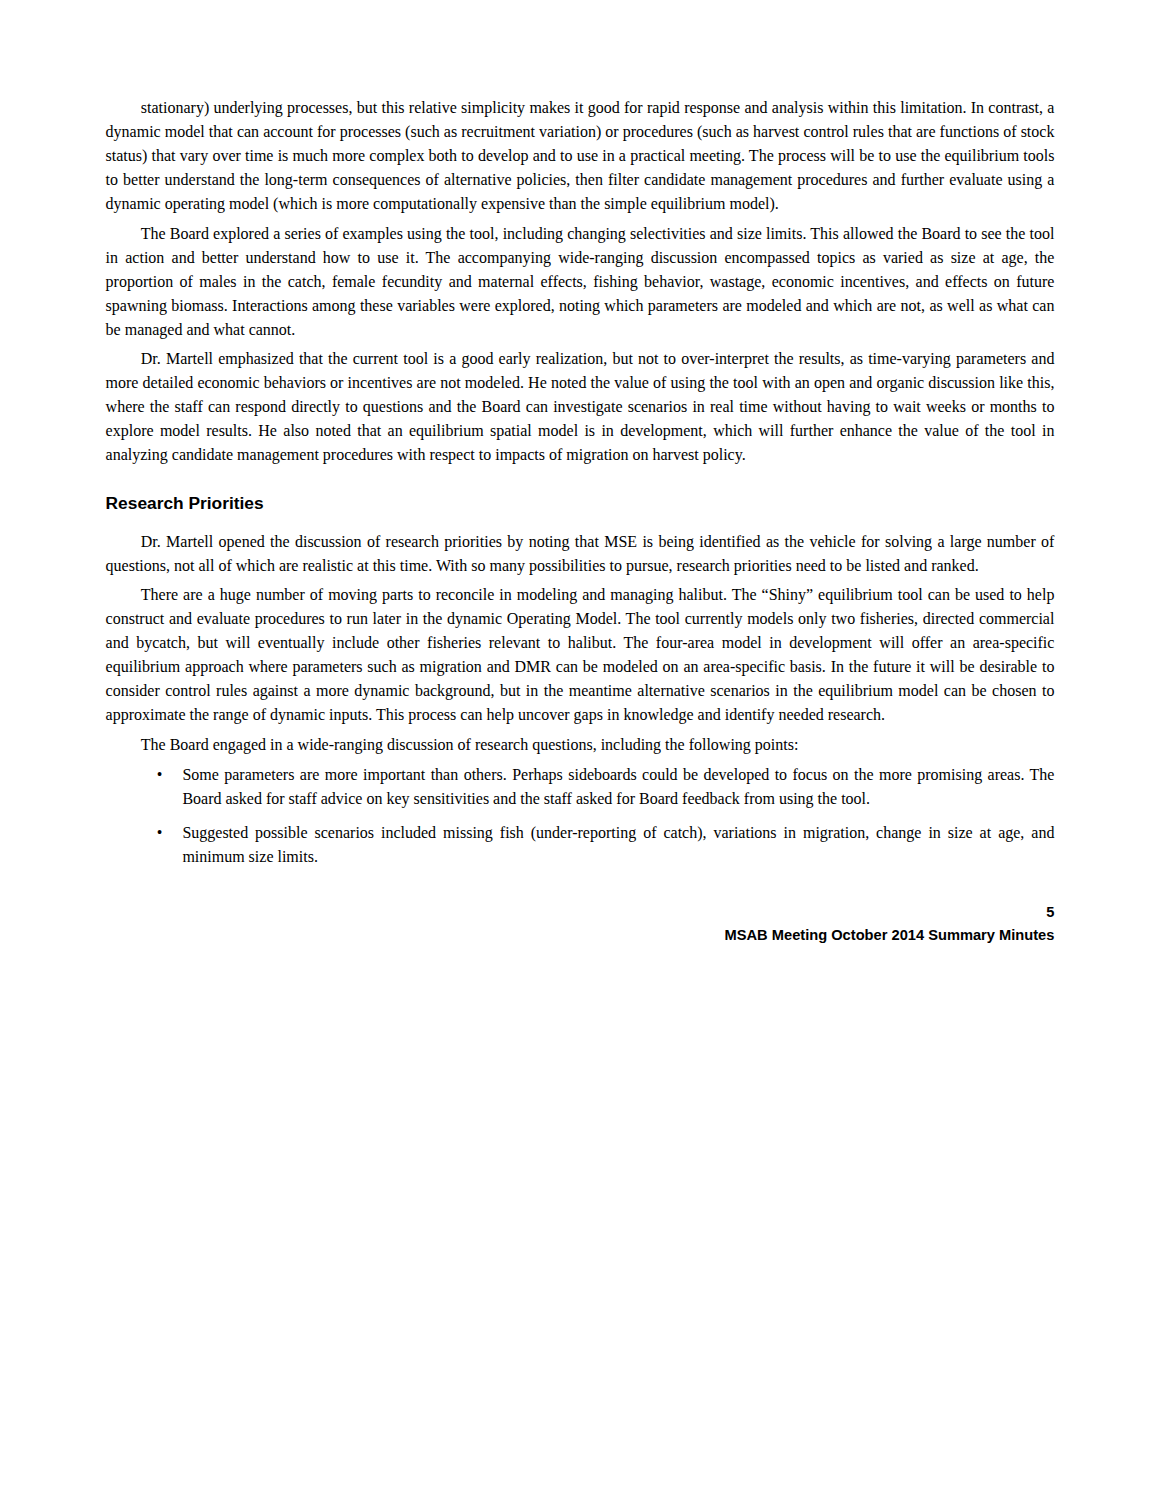stationary) underlying processes, but this relative simplicity makes it good for rapid response and analysis within this limitation. In contrast, a dynamic model that can account for processes (such as recruitment variation) or procedures (such as harvest control rules that are functions of stock status) that vary over time is much more complex both to develop and to use in a practical meeting. The process will be to use the equilibrium tools to better understand the long-term consequences of alternative policies, then filter candidate management procedures and further evaluate using a dynamic operating model (which is more computationally expensive than the simple equilibrium model).
The Board explored a series of examples using the tool, including changing selectivities and size limits. This allowed the Board to see the tool in action and better understand how to use it. The accompanying wide-ranging discussion encompassed topics as varied as size at age, the proportion of males in the catch, female fecundity and maternal effects, fishing behavior, wastage, economic incentives, and effects on future spawning biomass. Interactions among these variables were explored, noting which parameters are modeled and which are not, as well as what can be managed and what cannot.
Dr. Martell emphasized that the current tool is a good early realization, but not to over-interpret the results, as time-varying parameters and more detailed economic behaviors or incentives are not modeled. He noted the value of using the tool with an open and organic discussion like this, where the staff can respond directly to questions and the Board can investigate scenarios in real time without having to wait weeks or months to explore model results. He also noted that an equilibrium spatial model is in development, which will further enhance the value of the tool in analyzing candidate management procedures with respect to impacts of migration on harvest policy.
Research Priorities
Dr. Martell opened the discussion of research priorities by noting that MSE is being identified as the vehicle for solving a large number of questions, not all of which are realistic at this time. With so many possibilities to pursue, research priorities need to be listed and ranked.
There are a huge number of moving parts to reconcile in modeling and managing halibut. The “Shiny” equilibrium tool can be used to help construct and evaluate procedures to run later in the dynamic Operating Model. The tool currently models only two fisheries, directed commercial and bycatch, but will eventually include other fisheries relevant to halibut. The four-area model in development will offer an area-specific equilibrium approach where parameters such as migration and DMR can be modeled on an area-specific basis. In the future it will be desirable to consider control rules against a more dynamic background, but in the meantime alternative scenarios in the equilibrium model can be chosen to approximate the range of dynamic inputs. This process can help uncover gaps in knowledge and identify needed research.
The Board engaged in a wide-ranging discussion of research questions, including the following points:
Some parameters are more important than others. Perhaps sideboards could be developed to focus on the more promising areas. The Board asked for staff advice on key sensitivities and the staff asked for Board feedback from using the tool.
Suggested possible scenarios included missing fish (under-reporting of catch), variations in migration, change in size at age, and minimum size limits.
5 MSAB Meeting October 2014 Summary Minutes